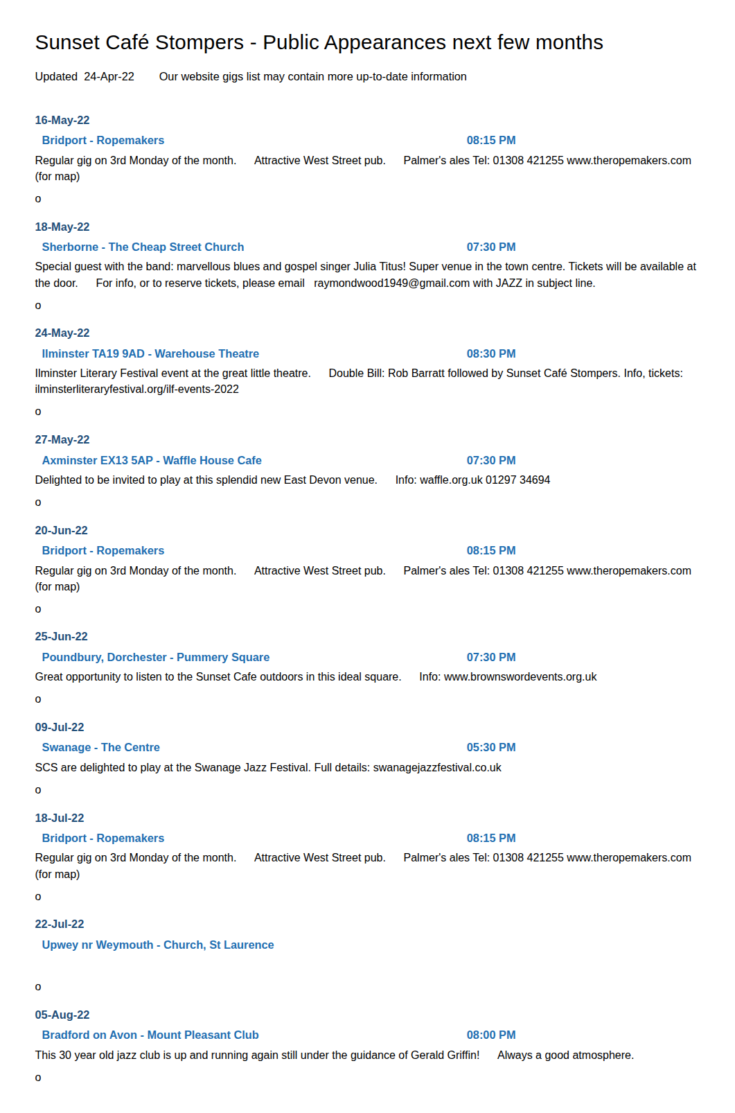Sunset Café Stompers - Public Appearances next few months
Updated 24-Apr-22 Our website gigs list may contain more up-to-date information
16-May-22
Bridport - Ropemakers 08:15 PM
Regular gig on 3rd Monday of the month. Attractive West Street pub. Palmer's ales Tel: 01308 421255 www.theropemakers.com (for map)
o
18-May-22
Sherborne - The Cheap Street Church 07:30 PM
Special guest with the band: marvellous blues and gospel singer Julia Titus! Super venue in the town centre. Tickets will be available at the door. For info, or to reserve tickets, please email raymondwood1949@gmail.com with JAZZ in subject line.
o
24-May-22
Ilminster TA19 9AD - Warehouse Theatre 08:30 PM
Ilminster Literary Festival event at the great little theatre. Double Bill: Rob Barratt followed by Sunset Café Stompers. Info, tickets: ilminsterliteraryfestival.org/ilf-events-2022
o
27-May-22
Axminster EX13 5AP - Waffle House Cafe 07:30 PM
Delighted to be invited to play at this splendid new East Devon venue. Info: waffle.org.uk 01297 34694
o
20-Jun-22
Bridport - Ropemakers 08:15 PM
Regular gig on 3rd Monday of the month. Attractive West Street pub. Palmer's ales Tel: 01308 421255 www.theropemakers.com (for map)
o
25-Jun-22
Poundbury, Dorchester - Pummery Square 07:30 PM
Great opportunity to listen to the Sunset Cafe outdoors in this ideal square. Info: www.brownswordevents.org.uk
o
09-Jul-22
Swanage - The Centre 05:30 PM
SCS are delighted to play at the Swanage Jazz Festival. Full details: swanagejazzfestival.co.uk
o
18-Jul-22
Bridport - Ropemakers 08:15 PM
Regular gig on 3rd Monday of the month. Attractive West Street pub. Palmer's ales Tel: 01308 421255 www.theropemakers.com (for map)
o
22-Jul-22
Upwey nr Weymouth - Church, St Laurence
o
05-Aug-22
Bradford on Avon - Mount Pleasant Club 08:00 PM
This 30 year old jazz club is up and running again still under the guidance of Gerald Griffin! Always a good atmosphere.
o